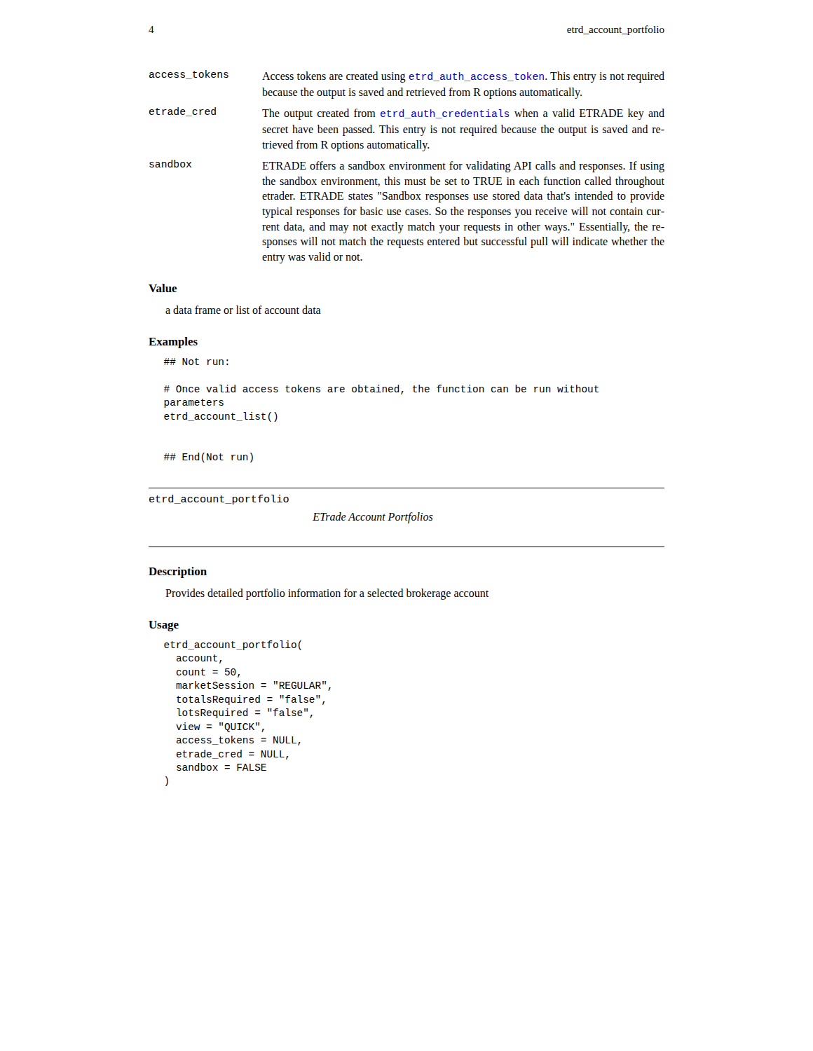4 etrd_account_portfolio
access_tokens
Access tokens are created using etrd_auth_access_token. This entry is not required because the output is saved and retrieved from R options automatically.
etrade_cred
The output created from etrd_auth_credentials when a valid ETRADE key and secret have been passed. This entry is not required because the output is saved and retrieved from R options automatically.
sandbox
ETRADE offers a sandbox environment for validating API calls and responses. If using the sandbox environment, this must be set to TRUE in each function called throughout etrader. ETRADE states "Sandbox responses use stored data that's intended to provide typical responses for basic use cases. So the responses you receive will not contain current data, and may not exactly match your requests in other ways." Essentially, the responses will not match the requests entered but successful pull will indicate whether the entry was valid or not.
Value
a data frame or list of account data
Examples
## Not run:

# Once valid access tokens are obtained, the function can be run without parameters
etrd_account_list()


## End(Not run)
etrd_account_portfolio
ETrade Account Portfolios
Description
Provides detailed portfolio information for a selected brokerage account
Usage
etrd_account_portfolio(
  account,
  count = 50,
  marketSession = "REGULAR",
  totalsRequired = "false",
  lotsRequired = "false",
  view = "QUICK",
  access_tokens = NULL,
  etrade_cred = NULL,
  sandbox = FALSE
)